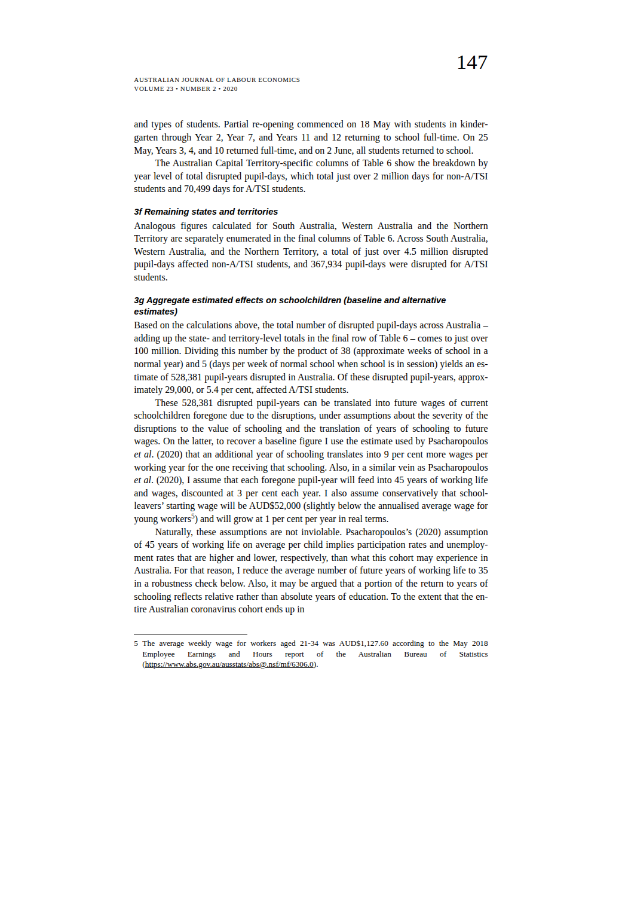147
Australian Journal of Labour Economics
Volume 23 • Number 2 • 2020
and types of students. Partial re-opening commenced on 18 May with students in kindergarten through Year 2, Year 7, and Years 11 and 12 returning to school full-time. On 25 May, Years 3, 4, and 10 returned full-time, and on 2 June, all students returned to school.
The Australian Capital Territory-specific columns of Table 6 show the breakdown by year level of total disrupted pupil-days, which total just over 2 million days for non-A/TSI students and 70,499 days for A/TSI students.
3f Remaining states and territories
Analogous figures calculated for South Australia, Western Australia and the Northern Territory are separately enumerated in the final columns of Table 6. Across South Australia, Western Australia, and the Northern Territory, a total of just over 4.5 million disrupted pupil-days affected non-A/TSI students, and 367,934 pupil-days were disrupted for A/TSI students.
3g Aggregate estimated effects on schoolchildren (baseline and alternative estimates)
Based on the calculations above, the total number of disrupted pupil-days across Australia – adding up the state- and territory-level totals in the final row of Table 6 – comes to just over 100 million. Dividing this number by the product of 38 (approximate weeks of school in a normal year) and 5 (days per week of normal school when school is in session) yields an estimate of 528,381 pupil-years disrupted in Australia. Of these disrupted pupil-years, approximately 29,000, or 5.4 per cent, affected A/TSI students.
These 528,381 disrupted pupil-years can be translated into future wages of current schoolchildren foregone due to the disruptions, under assumptions about the severity of the disruptions to the value of schooling and the translation of years of schooling to future wages. On the latter, to recover a baseline figure I use the estimate used by Psacharopoulos et al. (2020) that an additional year of schooling translates into 9 per cent more wages per working year for the one receiving that schooling. Also, in a similar vein as Psacharopoulos et al. (2020), I assume that each foregone pupil-year will feed into 45 years of working life and wages, discounted at 3 per cent each year. I also assume conservatively that school-leavers’ starting wage will be AUD$52,000 (slightly below the annualised average wage for young workers5) and will grow at 1 per cent per year in real terms.
Naturally, these assumptions are not inviolable. Psacharopoulos’s (2020) assumption of 45 years of working life on average per child implies participation rates and unemployment rates that are higher and lower, respectively, than what this cohort may experience in Australia. For that reason, I reduce the average number of future years of working life to 35 in a robustness check below. Also, it may be argued that a portion of the return to years of schooling reflects relative rather than absolute years of education. To the extent that the entire Australian coronavirus cohort ends up in
5 The average weekly wage for workers aged 21-34 was AUD$1,127.60 according to the May 2018 Employee Earnings and Hours report of the Australian Bureau of Statistics (https://www.abs.gov.au/ausstats/abs@.nsf/mf/6306.0).